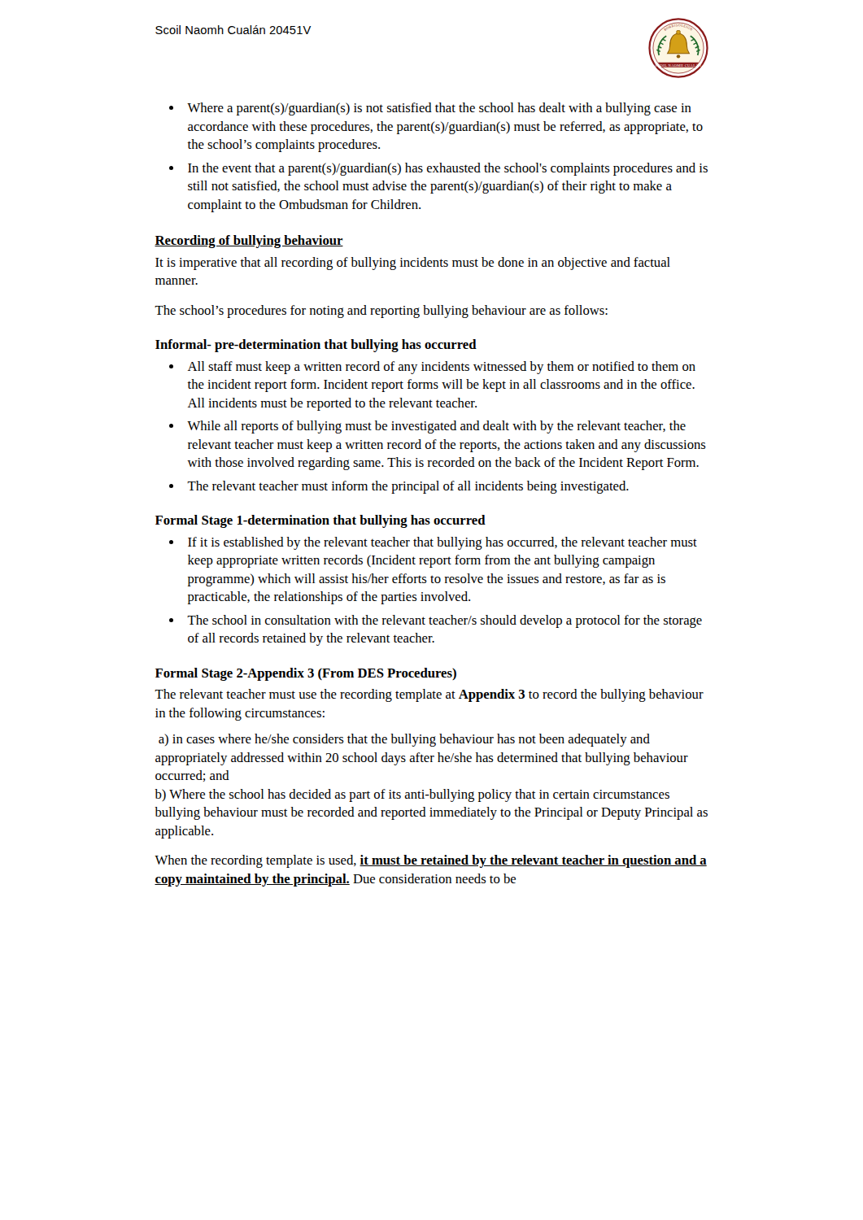Scoil Naomh Cualán 20451V
SCOIL NAOMH CUALÁN BORRISOLEIGH
Where a parent(s)/guardian(s) is not satisfied that the school has dealt with a bullying case in accordance with these procedures, the parent(s)/guardian(s) must be referred, as appropriate, to the school’s complaints procedures.
In the event that a parent(s)/guardian(s) has exhausted the school's complaints procedures and is still not satisfied, the school must advise the parent(s)/guardian(s) of their right to make a complaint to the Ombudsman for Children.
Recording of bullying behaviour
It is imperative that all recording of bullying incidents must be done in an objective and factual manner.
The school’s procedures for noting and reporting bullying behaviour are as follows:
Informal- pre-determination that bullying has occurred
All staff must keep a written record of any incidents witnessed by them or notified to them on the incident report form. Incident report forms will be kept in all classrooms and in the office. All incidents must be reported to the relevant teacher.
While all reports of bullying must be investigated and dealt with by the relevant teacher, the relevant teacher must keep a written record of the reports, the actions taken and any discussions with those involved regarding same. This is recorded on the back of the Incident Report Form.
The relevant teacher must inform the principal of all incidents being investigated.
Formal Stage 1-determination that bullying has occurred
If it is established by the relevant teacher that bullying has occurred, the relevant teacher must keep appropriate written records (Incident report form from the ant bullying campaign programme) which will assist his/her efforts to resolve the issues and restore, as far as is practicable, the relationships of the parties involved.
The school in consultation with the relevant teacher/s should develop a protocol for the storage of all records retained by the relevant teacher.
Formal Stage 2-Appendix 3 (From DES Procedures)
The relevant teacher must use the recording template at Appendix 3 to record the bullying behaviour in the following circumstances:
a) in cases where he/she considers that the bullying behaviour has not been adequately and appropriately addressed within 20 school days after he/she has determined that bullying behaviour occurred; and
b) Where the school has decided as part of its anti-bullying policy that in certain circumstances bullying behaviour must be recorded and reported immediately to the Principal or Deputy Principal as applicable.
When the recording template is used, it must be retained by the relevant teacher in question and a copy maintained by the principal. Due consideration needs to be